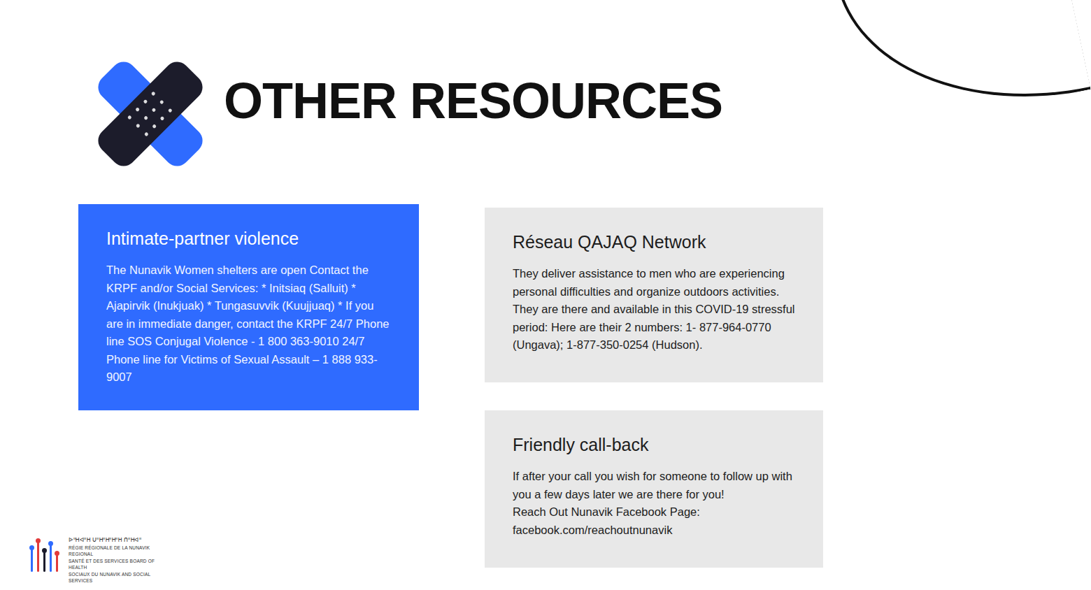OTHER RESOURCES
Intimate-partner violence
The Nunavik Women shelters are open Contact the KRPF and/or Social Services: * Initsiaq (Salluit) * Ajapirvik (Inukjuak) * Tungasuvvik (Kuujjuaq) * If you are in immediate danger, contact the KRPF 24/7 Phone line SOS Conjugal Violence - 1 800 363-9010 24/7 Phone line for Victims of Sexual Assault – 1 888 933-9007
Réseau QAJAQ Network
They deliver assistance to men who are experiencing personal difficulties and organize outdoors activities. They are there and available in this COVID-19 stressful period: Here are their 2 numbers: 1- 877-964-0770 (Ungava); 1-877-350-0254 (Hudson).
Friendly call-back
If after your call you wish for someone to follow up with you a few days later we are there for you!
Reach Out Nunavik Facebook Page: facebook.com/reachoutnunavik
ᐉᐦᎻᐊᐦᎻ ᑌᐦᎻᐦᎻᐦᎻᐦᎻ ᑎᐦᎻᐊᐦ
RÉGIE RÉGIONALE DE LA NUNAVIK REGIONAL
SANTÉ ET DES SERVICES BOARD OF HEALTH
SOCIAUX DU NUNAVIK AND SOCIAL SERVICES